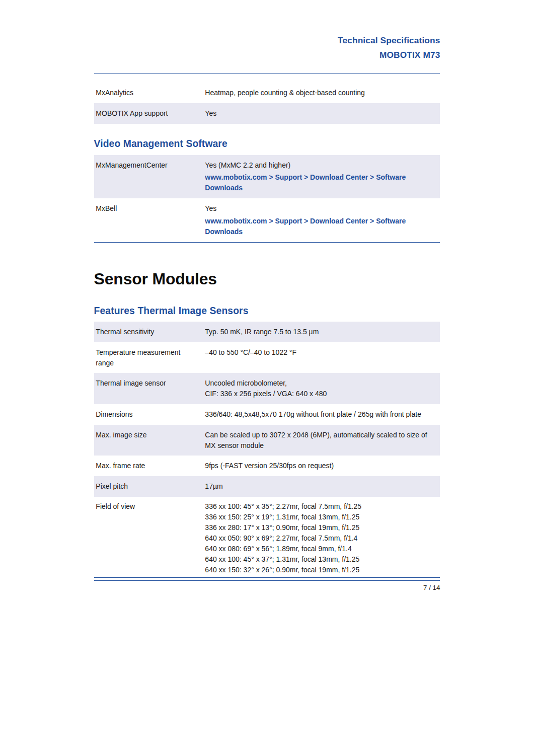Technical Specifications
MOBOTIX M73
| MxAnalytics | Heatmap, people counting & object-based counting |
| MOBOTIX App support | Yes |
Video Management Software
| MxManagementCenter | Yes (MxMC 2.2 and higher) www.mobotix.com > Support > Download Center > Software Downloads |
| MxBell | Yes www.mobotix.com > Support > Download Center > Software Downloads |
Sensor Modules
Features Thermal Image Sensors
| Thermal sensitivity | Typ. 50 mK, IR range 7.5 to 13.5 µm |
| Temperature measurement range | –40 to 550 °C/–40 to 1022 °F |
| Thermal image sensor | Uncooled microbolometer, CIF: 336 x 256 pixels / VGA: 640 x 480 |
| Dimensions | 336/640: 48,5x48,5x70 170g without front plate / 265g with front plate |
| Max. image size | Can be scaled up to 3072 x 2048 (6MP), automatically scaled to size of MX sensor module |
| Max. frame rate | 9fps (-FAST version 25/30fps on request) |
| Pixel pitch | 17µm |
| Field of view | 336 xx 100: 45° x 35°; 2.27mr, focal 7.5mm, f/1.25 336 xx 150: 25° x 19°; 1.31mr, focal 13mm, f/1.25 336 xx 280: 17° x 13°; 0.90mr, focal 19mm, f/1.25 640 xx 050: 90° x 69°; 2.27mr, focal 7.5mm, f/1.4 640 xx 080: 69° x 56°; 1.89mr, focal 9mm, f/1.4 640 xx 100: 45° x 37°; 1.31mr, focal 13mm, f/1.25 640 xx 150: 32° x 26°; 0.90mr, focal 19mm, f/1.25 |
7 / 14